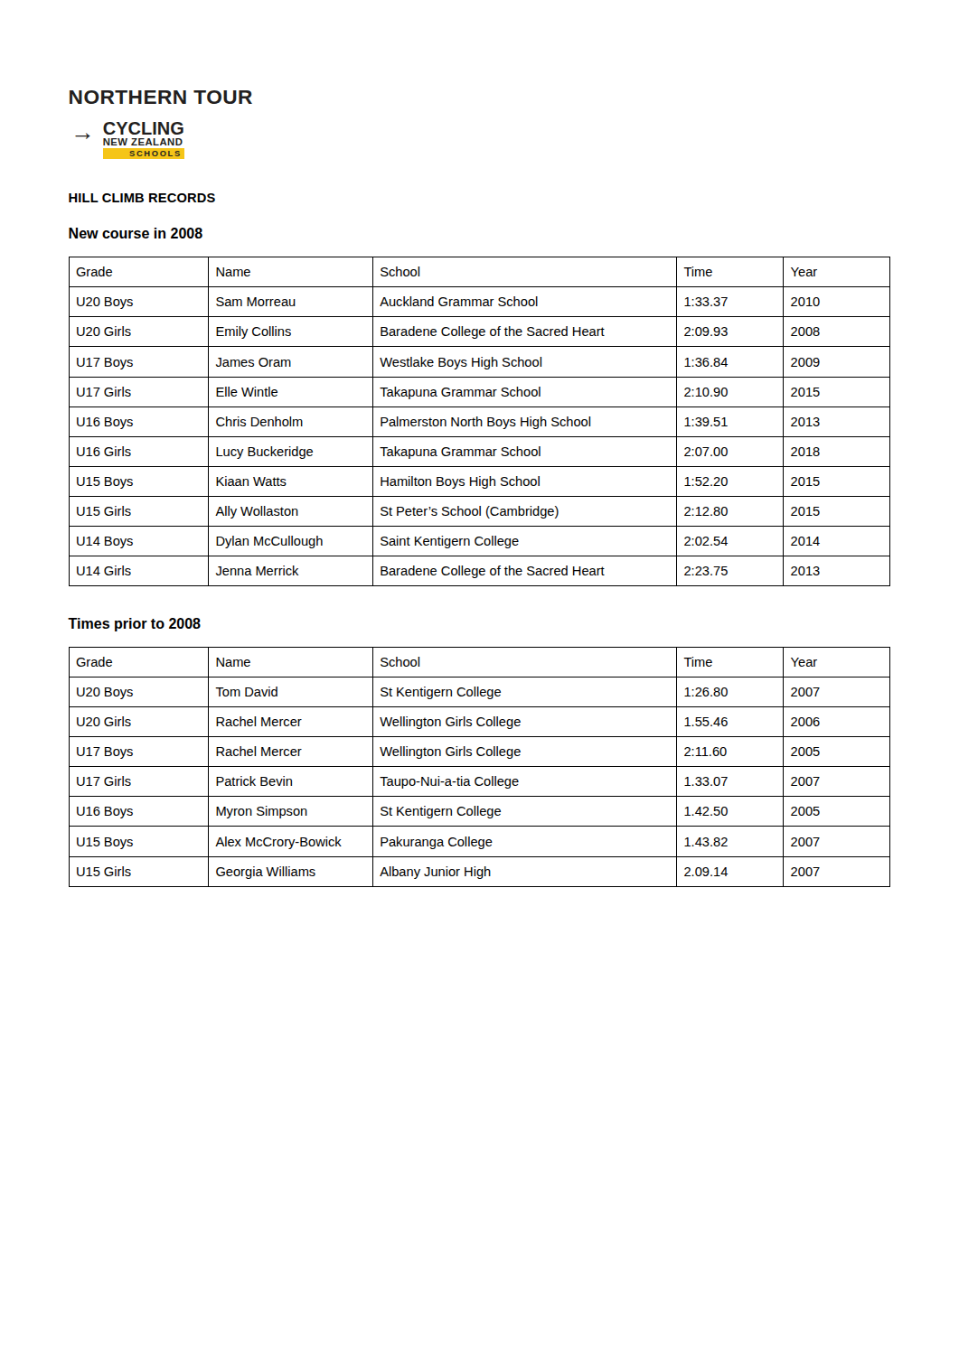NORTHERN TOUR
→ CYCLING NEW ZEALAND SCHOOLS
HILL CLIMB RECORDS
New course in 2008
| Grade | Name | School | Time | Year |
| --- | --- | --- | --- | --- |
| U20 Boys | Sam Morreau | Auckland Grammar School | 1:33.37 | 2010 |
| U20 Girls | Emily Collins | Baradene College of the Sacred Heart | 2:09.93 | 2008 |
| U17 Boys | James Oram | Westlake Boys High School | 1:36.84 | 2009 |
| U17 Girls | Elle Wintle | Takapuna Grammar School | 2:10.90 | 2015 |
| U16 Boys | Chris Denholm | Palmerston North Boys High School | 1:39.51 | 2013 |
| U16 Girls | Lucy Buckeridge | Takapuna Grammar School | 2:07.00 | 2018 |
| U15 Boys | Kiaan Watts | Hamilton Boys High School | 1:52.20 | 2015 |
| U15 Girls | Ally Wollaston | St Peter’s School (Cambridge) | 2:12.80 | 2015 |
| U14 Boys | Dylan McCullough | Saint Kentigern College | 2:02.54 | 2014 |
| U14 Girls | Jenna Merrick | Baradene College of the Sacred Heart | 2:23.75 | 2013 |
Times prior to 2008
| Grade | Name | School | Time | Year |
| --- | --- | --- | --- | --- |
| U20 Boys | Tom David | St Kentigern College | 1:26.80 | 2007 |
| U20 Girls | Rachel Mercer | Wellington Girls College | 1.55.46 | 2006 |
| U17 Boys | Rachel Mercer | Wellington Girls College | 2:11.60 | 2005 |
| U17 Girls | Patrick Bevin | Taupo-Nui-a-tia College | 1.33.07 | 2007 |
| U16 Boys | Myron Simpson | St Kentigern College | 1.42.50 | 2005 |
| U15 Boys | Alex McCrory-Bowick | Pakuranga College | 1.43.82 | 2007 |
| U15 Girls | Georgia Williams | Albany Junior High | 2.09.14 | 2007 |